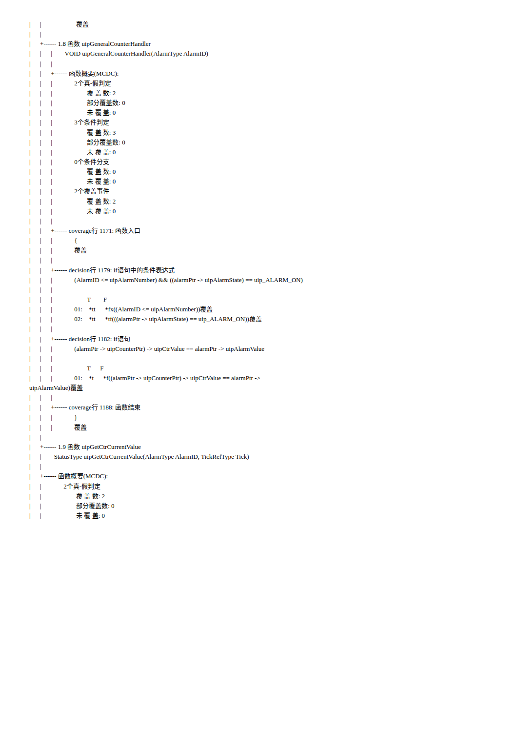|      |                      覆盖
|      |
|      +------ 1.8 函数 uipGeneralCounterHandler
|      |      |        VOID uipGeneralCounterHandler(AlarmType AlarmID)
|      |      |
|      |      +------ 函数概要(MCDC):
|      |      |              2个真-假判定
|      |      |                      覆 盖 数: 2
|      |      |                      部分覆盖数: 0
|      |      |                      未 覆 盖: 0
|      |      |              3个条件判定
|      |      |                      覆 盖 数: 3
|      |      |                      部分覆盖数: 0
|      |      |                      未 覆 盖: 0
|      |      |              0个条件分支
|      |      |                      覆 盖 数: 0
|      |      |                      未 覆 盖: 0
|      |      |              2个覆盖事件
|      |      |                      覆 盖 数: 2
|      |      |                      未 覆 盖: 0
|      |      |
|      |      +------ coverage行 1171: 函数入口
|      |      |              {
|      |      |              覆盖
|      |      |
|      |      +------ decision行 1179: if语句中的条件表达式
|      |      |              (AlarmID <= uipAlarmNumber) && ((alarmPtr -> uipAlarmState) == uip_ALARM_ON)
|      |      |
|      |      |                      T        F
|      |      |              01:    *tt      *fx((AlarmID <= uipAlarmNumber))覆盖
|      |      |              02:    *tt      *tf(((alarmPtr -> uipAlarmState) == uip_ALARM_ON))覆盖
|      |      |
|      |      +------ decision行 1182: if语句
|      |      |              (alarmPtr -> uipCounterPtr) -> uipCtrValue == alarmPtr -> uipAlarmValue
|      |      |
|      |      |                      T      F
|      |      |              01:    *t      *f((alarmPtr -> uipCounterPtr) -> uipCtrValue == alarmPtr ->
uipAlarmValue)覆盖
|      |      |
|      |      +------ coverage行 1188: 函数结束
|      |      |              }
|      |      |              覆盖
|      |
|      +------ 1.9 函数 uipGetCtrCurrentValue
|      |        StatusType uipGetCtrCurrentValue(AlarmType AlarmID, TickRefType Tick)
|      |
|      +------ 函数概要(MCDC):
|      |              2个真-假判定
|      |                      覆 盖 数: 2
|      |                      部分覆盖数: 0
|      |                      未 覆 盖: 0